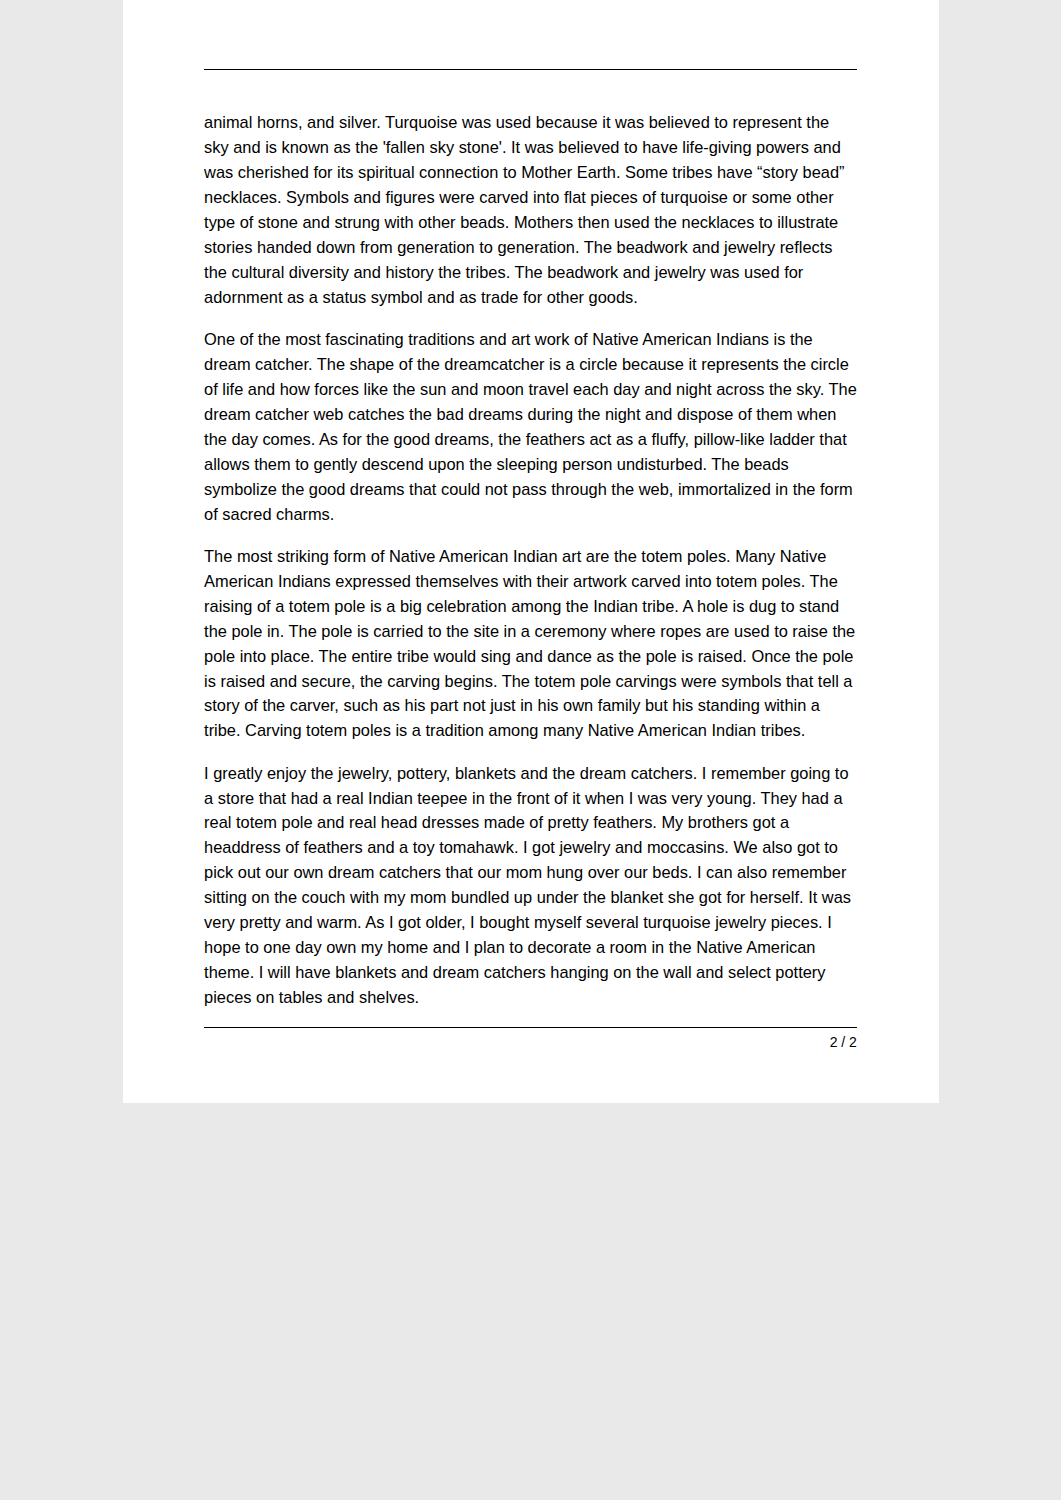animal horns, and silver. Turquoise was used because it was believed to represent the sky and is known as the 'fallen sky stone'. It was believed to have life-giving powers and was cherished for its spiritual connection to Mother Earth. Some tribes have “story bead” necklaces. Symbols and figures were carved into flat pieces of turquoise or some other type of stone and strung with other beads. Mothers then used the necklaces to illustrate stories handed down from generation to generation. The beadwork and jewelry reflects the cultural diversity and history the tribes. The beadwork and jewelry was used for adornment as a status symbol and as trade for other goods.
One of the most fascinating traditions and art work of Native American Indians is the dream catcher. The shape of the dreamcatcher is a circle because it represents the circle of life and how forces like the sun and moon travel each day and night across the sky. The dream catcher web catches the bad dreams during the night and dispose of them when the day comes. As for the good dreams, the feathers act as a fluffy, pillow-like ladder that allows them to gently descend upon the sleeping person undisturbed. The beads symbolize the good dreams that could not pass through the web, immortalized in the form of sacred charms.
The most striking form of Native American Indian art are the totem poles. Many Native American Indians expressed themselves with their artwork carved into totem poles. The raising of a totem pole is a big celebration among the Indian tribe. A hole is dug to stand the pole in. The pole is carried to the site in a ceremony where ropes are used to raise the pole into place. The entire tribe would sing and dance as the pole is raised. Once the pole is raised and secure, the carving begins. The totem pole carvings were symbols that tell a story of the carver, such as his part not just in his own family but his standing within a tribe. Carving totem poles is a tradition among many Native American Indian tribes.
I greatly enjoy the jewelry, pottery, blankets and the dream catchers. I remember going to a store that had a real Indian teepee in the front of it when I was very young. They had a real totem pole and real head dresses made of pretty feathers. My brothers got a headdress of feathers and a toy tomahawk. I got jewelry and moccasins. We also got to pick out our own dream catchers that our mom hung over our beds. I can also remember sitting on the couch with my mom bundled up under the blanket she got for herself. It was very pretty and warm. As I got older, I bought myself several turquoise jewelry pieces. I hope to one day own my home and I plan to decorate a room in the Native American theme. I will have blankets and dream catchers hanging on the wall and select pottery pieces on tables and shelves.
2 / 2